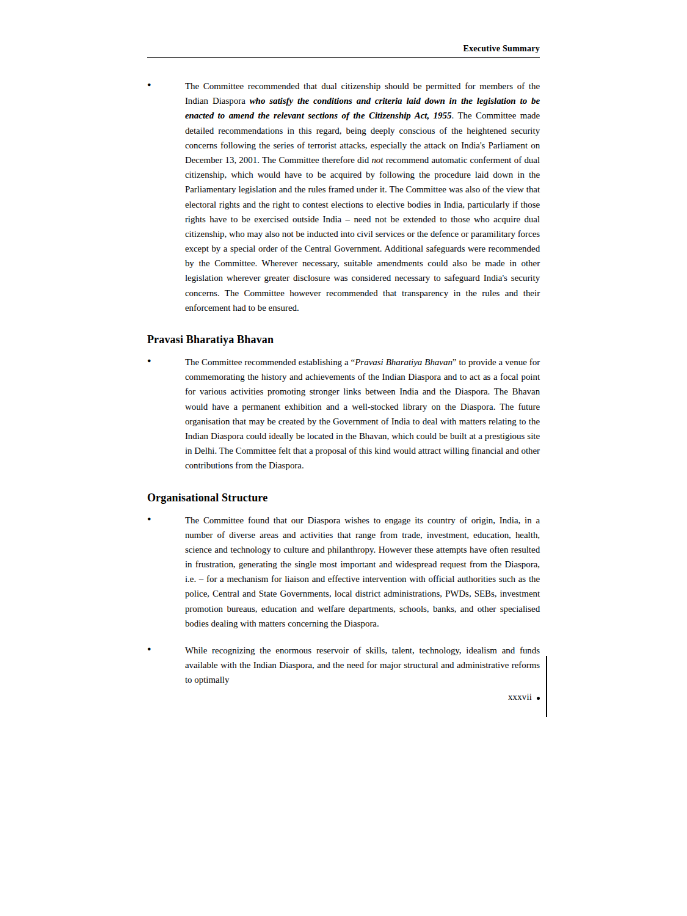Executive Summary
The Committee recommended that dual citizenship should be permitted for members of the Indian Diaspora who satisfy the conditions and criteria laid down in the legislation to be enacted to amend the relevant sections of the Citizenship Act, 1955. The Committee made detailed recommendations in this regard, being deeply conscious of the heightened security concerns following the series of terrorist attacks, especially the attack on India's Parliament on December 13, 2001. The Committee therefore did not recommend automatic conferment of dual citizenship, which would have to be acquired by following the procedure laid down in the Parliamentary legislation and the rules framed under it. The Committee was also of the view that electoral rights and the right to contest elections to elective bodies in India, particularly if those rights have to be exercised outside India – need not be extended to those who acquire dual citizenship, who may also not be inducted into civil services or the defence or paramilitary forces except by a special order of the Central Government. Additional safeguards were recommended by the Committee. Wherever necessary, suitable amendments could also be made in other legislation wherever greater disclosure was considered necessary to safeguard India's security concerns. The Committee however recommended that transparency in the rules and their enforcement had to be ensured.
Pravasi Bharatiya Bhavan
The Committee recommended establishing a “Pravasi Bharatiya Bhavan” to provide a venue for commemorating the history and achievements of the Indian Diaspora and to act as a focal point for various activities promoting stronger links between India and the Diaspora. The Bhavan would have a permanent exhibition and a well-stocked library on the Diaspora. The future organisation that may be created by the Government of India to deal with matters relating to the Indian Diaspora could ideally be located in the Bhavan, which could be built at a prestigious site in Delhi. The Committee felt that a proposal of this kind would attract willing financial and other contributions from the Diaspora.
Organisational Structure
The Committee found that our Diaspora wishes to engage its country of origin, India, in a number of diverse areas and activities that range from trade, investment, education, health, science and technology to culture and philanthropy. However these attempts have often resulted in frustration, generating the single most important and widespread request from the Diaspora, i.e. – for a mechanism for liaison and effective intervention with official authorities such as the police, Central and State Governments, local district administrations, PWDs, SEBs, investment promotion bureaus, education and welfare departments, schools, banks, and other specialised bodies dealing with matters concerning the Diaspora.
While recognizing the enormous reservoir of skills, talent, technology, idealism and funds available with the Indian Diaspora, and the need for major structural and administrative reforms to optimally
xxxvii